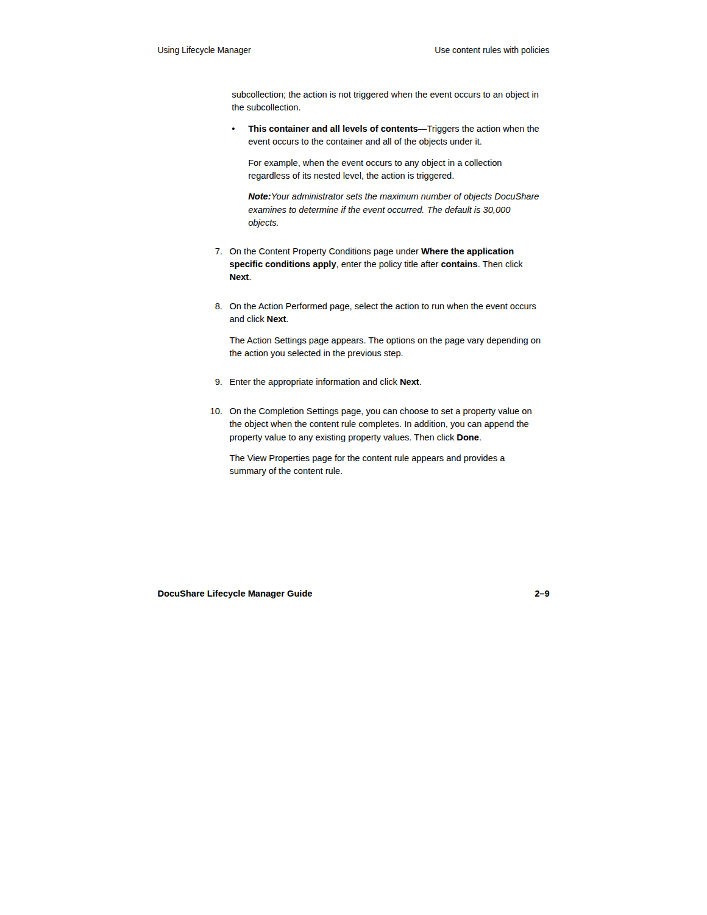Using Lifecycle Manager
Use content rules with policies
subcollection; the action is not triggered when the event occurs to an object in the subcollection.
•
This container and all levels of contents—Triggers the action when the event occurs to the container and all of the objects under it.
For example, when the event occurs to any object in a collection regardless of its nested level, the action is triggered.
Note: Your administrator sets the maximum number of objects DocuShare examines to determine if the event occurred. The default is 30,000 objects.
7.
On the Content Property Conditions page under Where the application specific conditions apply, enter the policy title after contains. Then click Next.
8.
On the Action Performed page, select the action to run when the event occurs and click Next.
The Action Settings page appears. The options on the page vary depending on the action you selected in the previous step.
9.
Enter the appropriate information and click Next.
10.
On the Completion Settings page, you can choose to set a property value on the object when the content rule completes. In addition, you can append the property value to any existing property values. Then click Done.
The View Properties page for the content rule appears and provides a summary of the content rule.
DocuShare Lifecycle Manager Guide
2–9